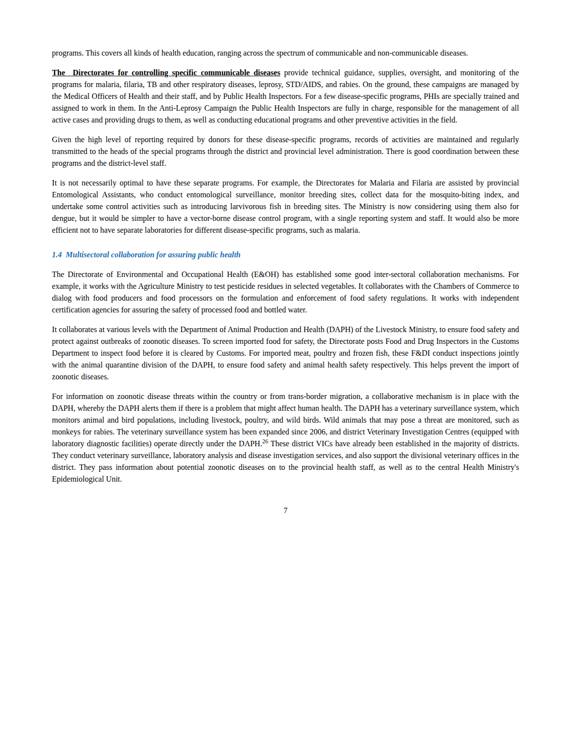programs. This covers all kinds of health education, ranging across the spectrum of communicable and non-communicable diseases.
The Directorates for controlling specific communicable diseases provide technical guidance, supplies, oversight, and monitoring of the programs for malaria, filaria, TB and other respiratory diseases, leprosy, STD/AIDS, and rabies. On the ground, these campaigns are managed by the Medical Officers of Health and their staff, and by Public Health Inspectors. For a few disease-specific programs, PHIs are specially trained and assigned to work in them. In the Anti-Leprosy Campaign the Public Health Inspectors are fully in charge, responsible for the management of all active cases and providing drugs to them, as well as conducting educational programs and other preventive activities in the field.
Given the high level of reporting required by donors for these disease-specific programs, records of activities are maintained and regularly transmitted to the heads of the special programs through the district and provincial level administration. There is good coordination between these programs and the district-level staff.
It is not necessarily optimal to have these separate programs. For example, the Directorates for Malaria and Filaria are assisted by provincial Entomological Assistants, who conduct entomological surveillance, monitor breeding sites, collect data for the mosquito-biting index, and undertake some control activities such as introducing larvivorous fish in breeding sites. The Ministry is now considering using them also for dengue, but it would be simpler to have a vector-borne disease control program, with a single reporting system and staff. It would also be more efficient not to have separate laboratories for different disease-specific programs, such as malaria.
1.4 Multisectoral collaboration for assuring public health
The Directorate of Environmental and Occupational Health (E&OH) has established some good inter-sectoral collaboration mechanisms. For example, it works with the Agriculture Ministry to test pesticide residues in selected vegetables. It collaborates with the Chambers of Commerce to dialog with food producers and food processors on the formulation and enforcement of food safety regulations. It works with independent certification agencies for assuring the safety of processed food and bottled water.
It collaborates at various levels with the Department of Animal Production and Health (DAPH) of the Livestock Ministry, to ensure food safety and protect against outbreaks of zoonotic diseases. To screen imported food for safety, the Directorate posts Food and Drug Inspectors in the Customs Department to inspect food before it is cleared by Customs. For imported meat, poultry and frozen fish, these F&DI conduct inspections jointly with the animal quarantine division of the DAPH, to ensure food safety and animal health safety respectively. This helps prevent the import of zoonotic diseases.
For information on zoonotic disease threats within the country or from trans-border migration, a collaborative mechanism is in place with the DAPH, whereby the DAPH alerts them if there is a problem that might affect human health. The DAPH has a veterinary surveillance system, which monitors animal and bird populations, including livestock, poultry, and wild birds. Wild animals that may pose a threat are monitored, such as monkeys for rabies. The veterinary surveillance system has been expanded since 2006, and district Veterinary Investigation Centres (equipped with laboratory diagnostic facilities) operate directly under the DAPH.26 These district VICs have already been established in the majority of districts. They conduct veterinary surveillance, laboratory analysis and disease investigation services, and also support the divisional veterinary offices in the district. They pass information about potential zoonotic diseases on to the provincial health staff, as well as to the central Health Ministry's Epidemiological Unit.
7